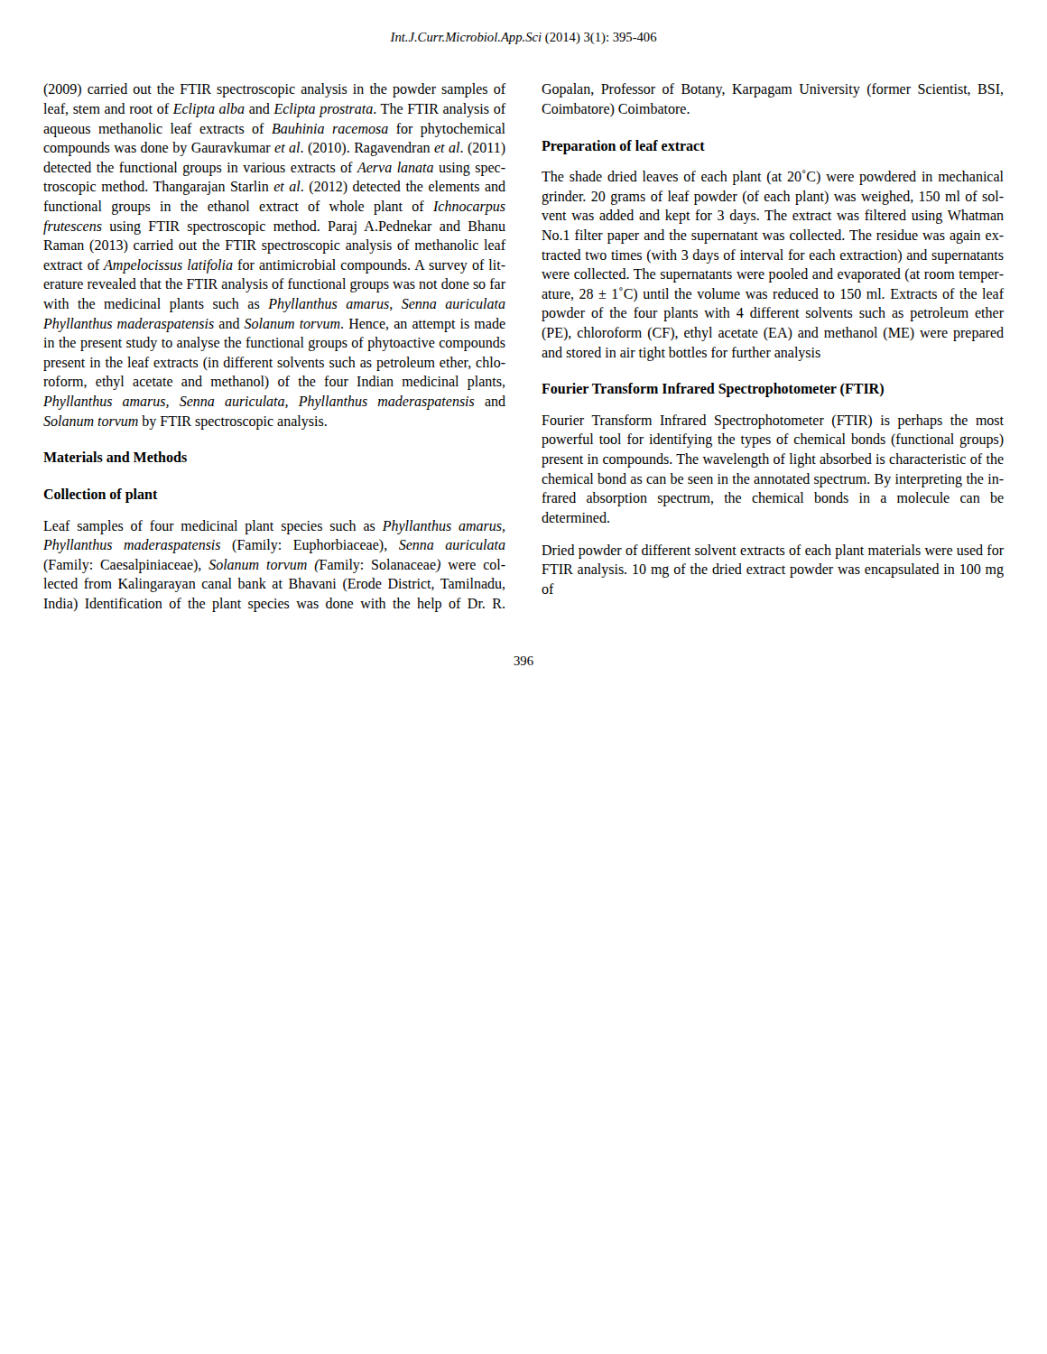Int.J.Curr.Microbiol.App.Sci (2014) 3(1): 395-406
(2009) carried out the FTIR spectroscopic analysis in the powder samples of leaf, stem and root of Eclipta alba and Eclipta prostrata. The FTIR analysis of aqueous methanolic leaf extracts of Bauhinia racemosa for phytochemical compounds was done by Gauravkumar et al. (2010). Ragavendran et al. (2011) detected the functional groups in various extracts of Aerva lanata using spectroscopic method. Thangarajan Starlin et al. (2012) detected the elements and functional groups in the ethanol extract of whole plant of Ichnocarpus frutescens using FTIR spectroscopic method. Paraj A.Pednekar and Bhanu Raman (2013) carried out the FTIR spectroscopic analysis of methanolic leaf extract of Ampelocissus latifolia for antimicrobial compounds. A survey of literature revealed that the FTIR analysis of functional groups was not done so far with the medicinal plants such as Phyllanthus amarus, Senna auriculata Phyllanthus maderaspatensis and Solanum torvum. Hence, an attempt is made in the present study to analyse the functional groups of phytoactive compounds present in the leaf extracts (in different solvents such as petroleum ether, chloroform, ethyl acetate and methanol) of the four Indian medicinal plants, Phyllanthus amarus, Senna auriculata, Phyllanthus maderaspatensis and Solanum torvum by FTIR spectroscopic analysis.
Materials and Methods
Collection of plant
Leaf samples of four medicinal plant species such as Phyllanthus amarus, Phyllanthus maderaspatensis (Family: Euphorbiaceae), Senna auriculata (Family: Caesalpiniaceae), Solanum torvum (Family: Solanaceae) were collected from Kalingarayan canal bank at Bhavani (Erode District, Tamilnadu, India) Identification of the plant species was done with the help of Dr. R. Gopalan, Professor of Botany, Karpagam University (former Scientist, BSI, Coimbatore) Coimbatore.
Preparation of leaf extract
The shade dried leaves of each plant (at 20˚C) were powdered in mechanical grinder. 20 grams of leaf powder (of each plant) was weighed, 150 ml of solvent was added and kept for 3 days. The extract was filtered using Whatman No.1 filter paper and the supernatant was collected. The residue was again extracted two times (with 3 days of interval for each extraction) and supernatants were collected. The supernatants were pooled and evaporated (at room temperature, 28 ± 1˚C) until the volume was reduced to 150 ml. Extracts of the leaf powder of the four plants with 4 different solvents such as petroleum ether (PE), chloroform (CF), ethyl acetate (EA) and methanol (ME) were prepared and stored in air tight bottles for further analysis
Fourier Transform Infrared Spectrophotometer (FTIR)
Fourier Transform Infrared Spectrophotometer (FTIR) is perhaps the most powerful tool for identifying the types of chemical bonds (functional groups) present in compounds. The wavelength of light absorbed is characteristic of the chemical bond as can be seen in the annotated spectrum. By interpreting the infrared absorption spectrum, the chemical bonds in a molecule can be determined.
Dried powder of different solvent extracts of each plant materials were used for FTIR analysis. 10 mg of the dried extract powder was encapsulated in 100 mg of
396